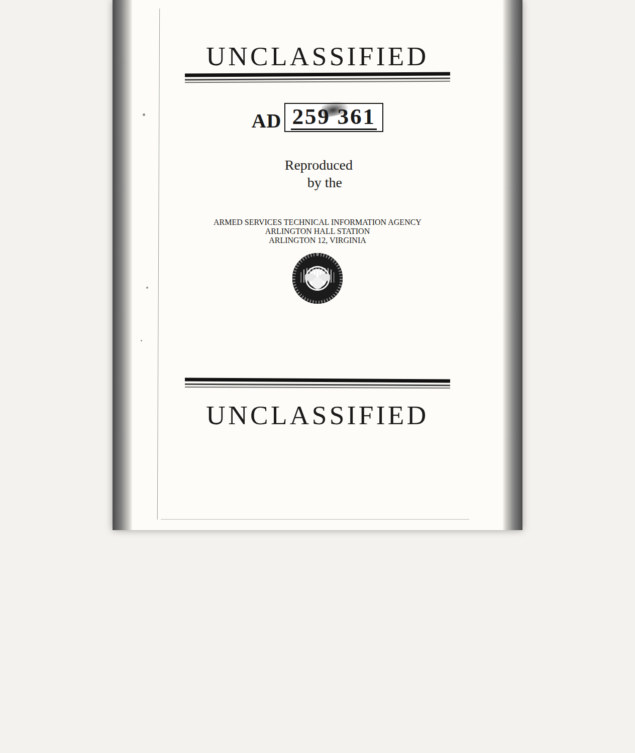UNCLASSIFIED
AD 259 361
Reproduced by the
ARMED SERVICES TECHNICAL INFORMATION AGENCY
ARLINGTON HALL STATION
ARLINGTON 12, VIRGINIA
UNCLASSIFIED